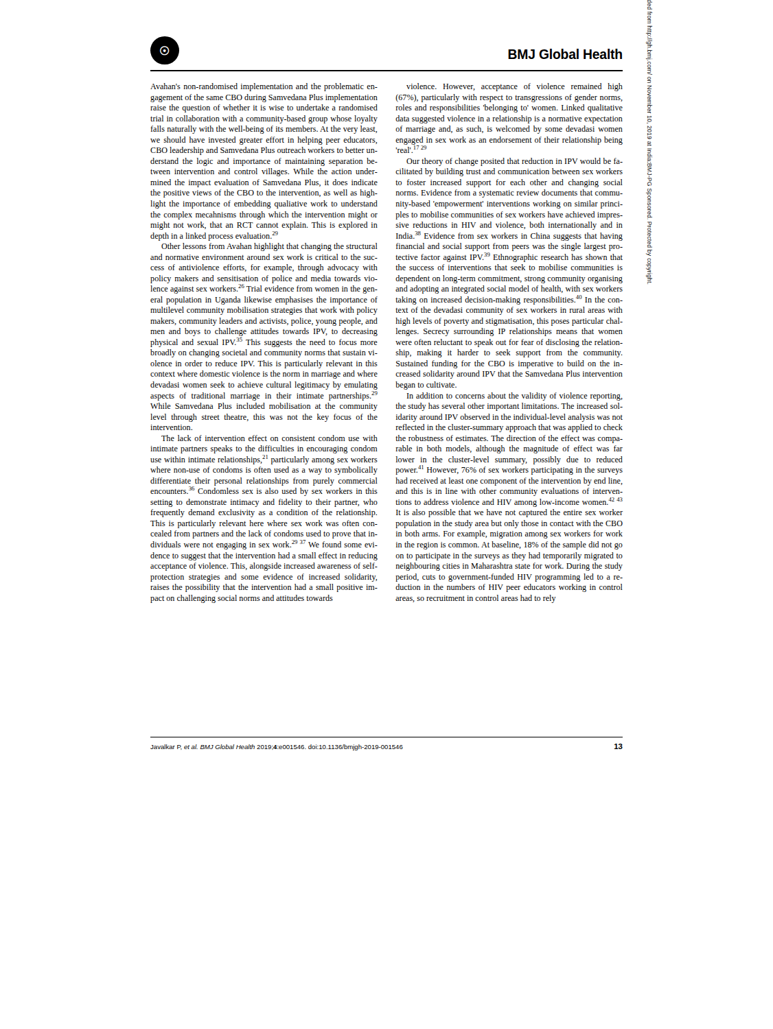BMJ Glob Health: first published as 10.1136/bmjgh-2019-001546 on 6 November 2019. Downloaded from http://gh.bmj.com/ on November 10, 2019 at India:BMJ-PG Sponsored. Protected by copyright.
☉
BMJ Global Health
Avahan's non-randomised implementation and the problematic engagement of the same CBO during Samvedana Plus implementation raise the question of whether it is wise to undertake a randomised trial in collaboration with a community-based group whose loyalty falls naturally with the well-being of its members. At the very least, we should have invested greater effort in helping peer educators, CBO leadership and Samvedana Plus outreach workers to better understand the logic and importance of maintaining separation between intervention and control villages. While the action undermined the impact evaluation of Samvedana Plus, it does indicate the positive views of the CBO to the intervention, as well as highlight the importance of embedding qualiative work to understand the complex mecahnisms through which the intervention might or might not work, that an RCT cannot explain. This is explored in depth in a linked process evaluation.29
Other lessons from Avahan highlight that changing the structural and normative environment around sex work is critical to the success of antiviolence efforts, for example, through advocacy with policy makers and sensitisation of police and media towards violence against sex workers.26 Trial evidence from women in the general population in Uganda likewise emphasises the importance of multilevel community mobilisation strategies that work with policy makers, community leaders and activists, police, young people, and men and boys to challenge attitudes towards IPV, to decreasing physical and sexual IPV.35 This suggests the need to focus more broadly on changing societal and community norms that sustain violence in order to reduce IPV. This is particularly relevant in this context where domestic violence is the norm in marriage and where devadasi women seek to achieve cultural legitimacy by emulating aspects of traditional marriage in their intimate partnerships.29 While Samvedana Plus included mobilisation at the community level through street theatre, this was not the key focus of the intervention.
The lack of intervention effect on consistent condom use with intimate partners speaks to the difficulties in encouraging condom use within intimate relationships,21 particularly among sex workers where non-use of condoms is often used as a way to symbolically differentiate their personal relationships from purely commercial encounters.36 Condomless sex is also used by sex workers in this setting to demonstrate intimacy and fidelity to their partner, who frequently demand exclusivity as a condition of the relationship. This is particularly relevant here where sex work was often concealed from partners and the lack of condoms used to prove that individuals were not engaging in sex work.29 37 We found some evidence to suggest that the intervention had a small effect in reducing acceptance of violence. This, alongside increased awareness of self-protection strategies and some evidence of increased solidarity, raises the possibility that the intervention had a small positive impact on challenging social norms and attitudes towards
violence. However, acceptance of violence remained high (67%), particularly with respect to transgressions of gender norms, roles and responsibilities 'belonging to' women. Linked qualitative data suggested violence in a relationship is a normative expectation of marriage and, as such, is welcomed by some devadasi women engaged in sex work as an endorsement of their relationship being 'real'.17 29
Our theory of change posited that reduction in IPV would be facilitated by building trust and communication between sex workers to foster increased support for each other and changing social norms. Evidence from a systematic review documents that community-based 'empowerment' interventions working on similar principles to mobilise communities of sex workers have achieved impressive reductions in HIV and violence, both internationally and in India.38 Evidence from sex workers in China suggests that having financial and social support from peers was the single largest protective factor against IPV.39 Ethnographic research has shown that the success of interventions that seek to mobilise communities is dependent on long-term commitment, strong community organising and adopting an integrated social model of health, with sex workers taking on increased decision-making responsibilities.40 In the context of the devadasi community of sex workers in rural areas with high levels of poverty and stigmatisation, this poses particular challenges. Secrecy surrounding IP relationships means that women were often reluctant to speak out for fear of disclosing the relationship, making it harder to seek support from the community. Sustained funding for the CBO is imperative to build on the increased solidarity around IPV that the Samvedana Plus intervention began to cultivate.
In addition to concerns about the validity of violence reporting, the study has several other important limitations. The increased solidarity around IPV observed in the individual-level analysis was not reflected in the cluster-summary approach that was applied to check the robustness of estimates. The direction of the effect was comparable in both models, although the magnitude of effect was far lower in the cluster-level summary, possibly due to reduced power.41 However, 76% of sex workers participating in the surveys had received at least one component of the intervention by end line, and this is in line with other community evaluations of interventions to address violence and HIV among low-income women.42 43 It is also possible that we have not captured the entire sex worker population in the study area but only those in contact with the CBO in both arms. For example, migration among sex workers for work in the region is common. At baseline, 18% of the sample did not go on to participate in the surveys as they had temporarily migrated to neighbouring cities in Maharashtra state for work. During the study period, cuts to government-funded HIV programming led to a reduction in the numbers of HIV peer educators working in control areas, so recruitment in control areas had to rely
Javalkar P, et al. BMJ Global Health 2019;4:e001546. doi:10.1136/bmjgh-2019-001546
13